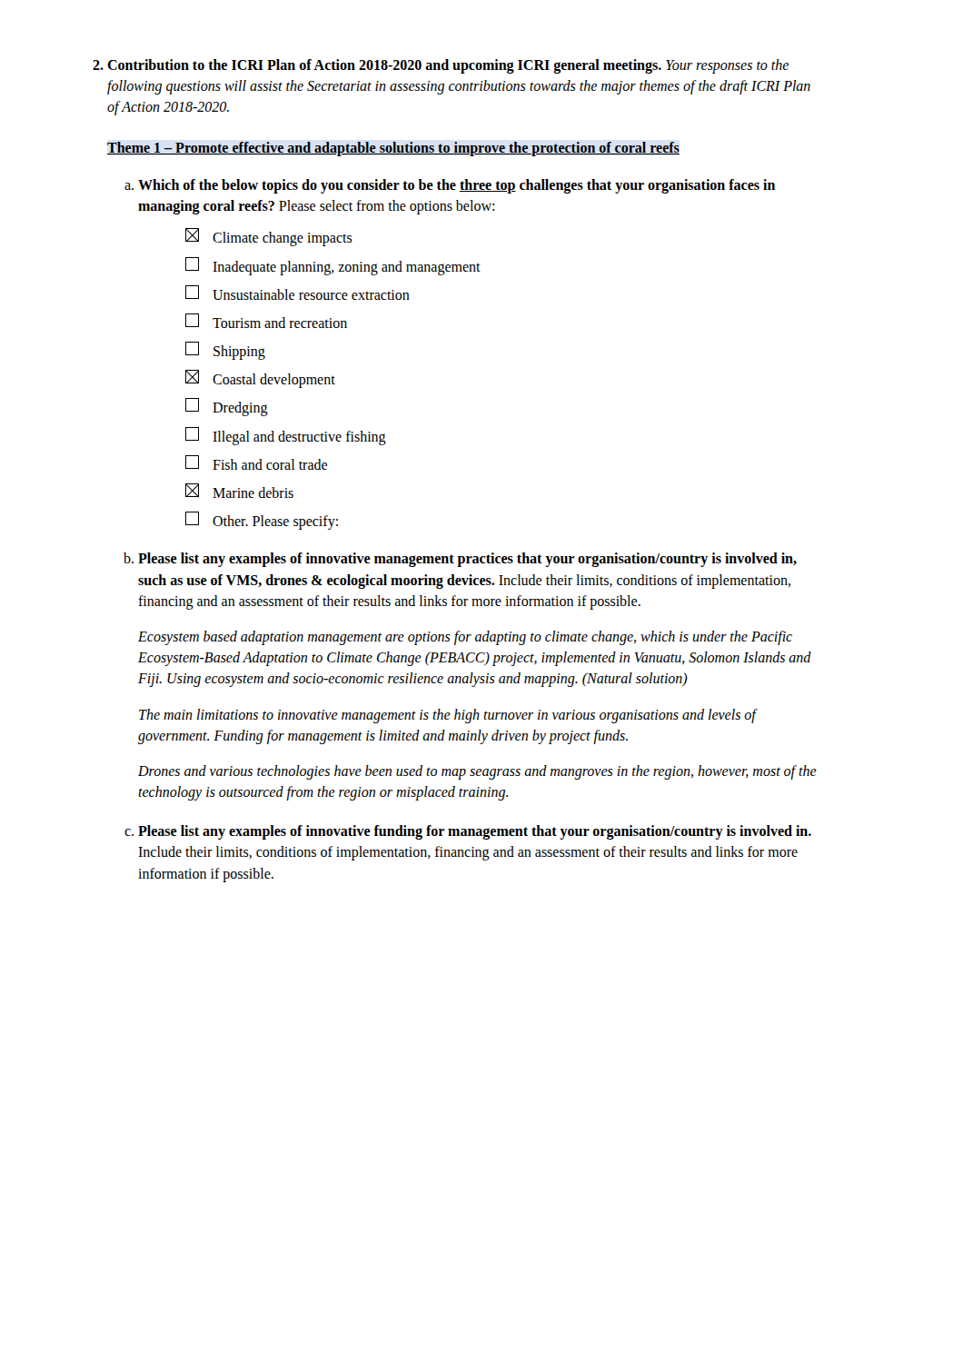Contribution to the ICRI Plan of Action 2018-2020 and upcoming ICRI general meetings. Your responses to the following questions will assist the Secretariat in assessing contributions towards the major themes of the draft ICRI Plan of Action 2018-2020.
Theme 1 – Promote effective and adaptable solutions to improve the protection of coral reefs
Which of the below topics do you consider to be the three top challenges that your organisation faces in managing coral reefs? Please select from the options below:
Climate change impacts
Inadequate planning, zoning and management
Unsustainable resource extraction
Tourism and recreation
Shipping
Coastal development
Dredging
Illegal and destructive fishing
Fish and coral trade
Marine debris
Other. Please specify:
Please list any examples of innovative management practices that your organisation/country is involved in, such as use of VMS, drones & ecological mooring devices. Include their limits, conditions of implementation, financing and an assessment of their results and links for more information if possible.
Ecosystem based adaptation management are options for adapting to climate change, which is under the Pacific Ecosystem-Based Adaptation to Climate Change (PEBACC) project, implemented in Vanuatu, Solomon Islands and Fiji. Using ecosystem and socio-economic resilience analysis and mapping. (Natural solution)
The main limitations to innovative management is the high turnover in various organisations and levels of government. Funding for management is limited and mainly driven by project funds.
Drones and various technologies have been used to map seagrass and mangroves in the region, however, most of the technology is outsourced from the region or misplaced training.
Please list any examples of innovative funding for management that your organisation/country is involved in. Include their limits, conditions of implementation, financing and an assessment of their results and links for more information if possible.